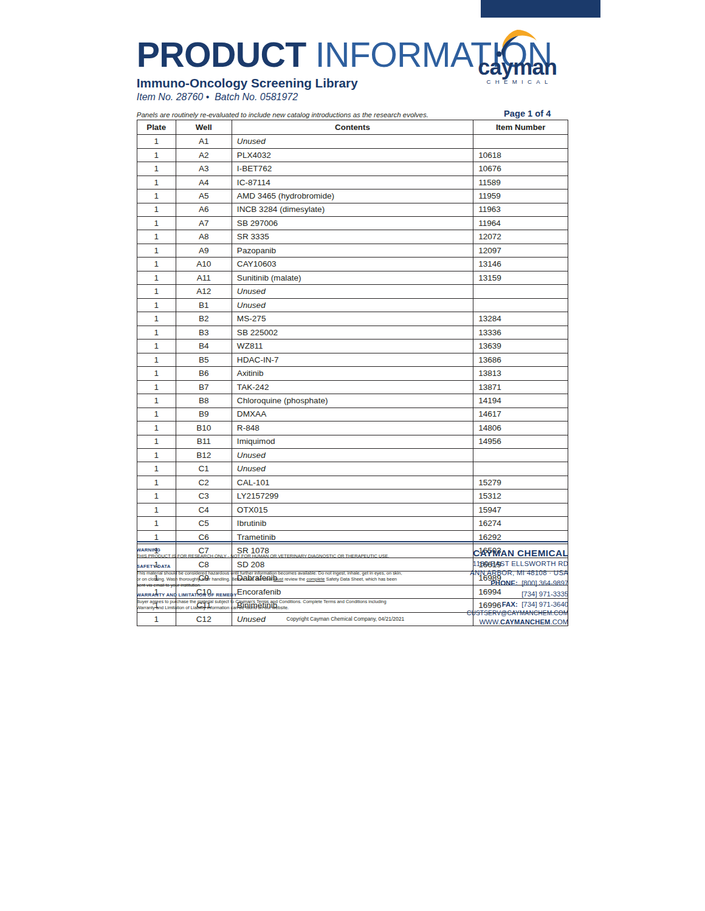cayman
CHEMICAL
PRODUCT INFORMATION
Immuno-Oncology Screening Library
Item No. 28760 • Batch No. 0581972
Panels are routinely re-evaluated to include new catalog introductions as the research evolves.
Page 1 of 4
| Plate | Well | Contents | Item Number |
| --- | --- | --- | --- |
| 1 | A1 | Unused | |
| 1 | A2 | PLX4032 | 10618 |
| 1 | A3 | I-BET762 | 10676 |
| 1 | A4 | IC-87114 | 11589 |
| 1 | A5 | AMD 3465 (hydrobromide) | 11959 |
| 1 | A6 | INCB 3284 (dimesylate) | 11963 |
| 1 | A7 | SB 297006 | 11964 |
| 1 | A8 | SR 3335 | 12072 |
| 1 | A9 | Pazopanib | 12097 |
| 1 | A10 | CAY10603 | 13146 |
| 1 | A11 | Sunitinib (malate) | 13159 |
| 1 | A12 | Unused | |
| 1 | B1 | Unused | |
| 1 | B2 | MS-275 | 13284 |
| 1 | B3 | SB 225002 | 13336 |
| 1 | B4 | WZ811 | 13639 |
| 1 | B5 | HDAC-IN-7 | 13686 |
| 1 | B6 | Axitinib | 13813 |
| 1 | B7 | TAK-242 | 13871 |
| 1 | B8 | Chloroquine (phosphate) | 14194 |
| 1 | B9 | DMXAA | 14617 |
| 1 | B10 | R-848 | 14806 |
| 1 | B11 | Imiquimod | 14956 |
| 1 | B12 | Unused | |
| 1 | C1 | Unused | |
| 1 | C2 | CAL-101 | 15279 |
| 1 | C3 | LY2157299 | 15312 |
| 1 | C4 | OTX015 | 15947 |
| 1 | C5 | Ibrutinib | 16274 |
| 1 | C6 | Trametinib | 16292 |
| 1 | C7 | SR 1078 | 16503 |
| 1 | C8 | SD 208 | 16619 |
| 1 | C9 | Dabrafenib | 16989 |
| 1 | C10 | Encorafenib | 16994 |
| 1 | C11 | Binimetinib | 16996 |
| 1 | C12 | Unused | |
WARNING
THIS PRODUCT IS FOR RESEARCH ONLY - NOT FOR HUMAN OR VETERINARY DIAGNOSTIC OR THERAPEUTIC USE.
SAFETY DATA
This material should be considered hazardous until further information becomes available. Do not ingest, inhale, get in eyes, on skin, or on clothing. Wash thoroughly after handling. Before use, the user must review the complete Safety Data Sheet, which has been sent via email to your institution.
WARRANTY AND LIMITATION OF REMEDY
Buyer agrees to purchase the material subject to Cayman's Terms and Conditions. Complete Terms and Conditions including Warranty and Limitation of Liability information can be found on our website.
Copyright Cayman Chemical Company, 04/21/2021
CAYMAN CHEMICAL
1180 EAST ELLSWORTH RD
ANN ARBOR, MI 48108 · USA
PHONE: [800] 364-9897
[734] 971-3335
FAX: [734] 971-3640
CUSTSERV@CAYMANCHEM.COM
WWW.CAYMANCHEM.COM